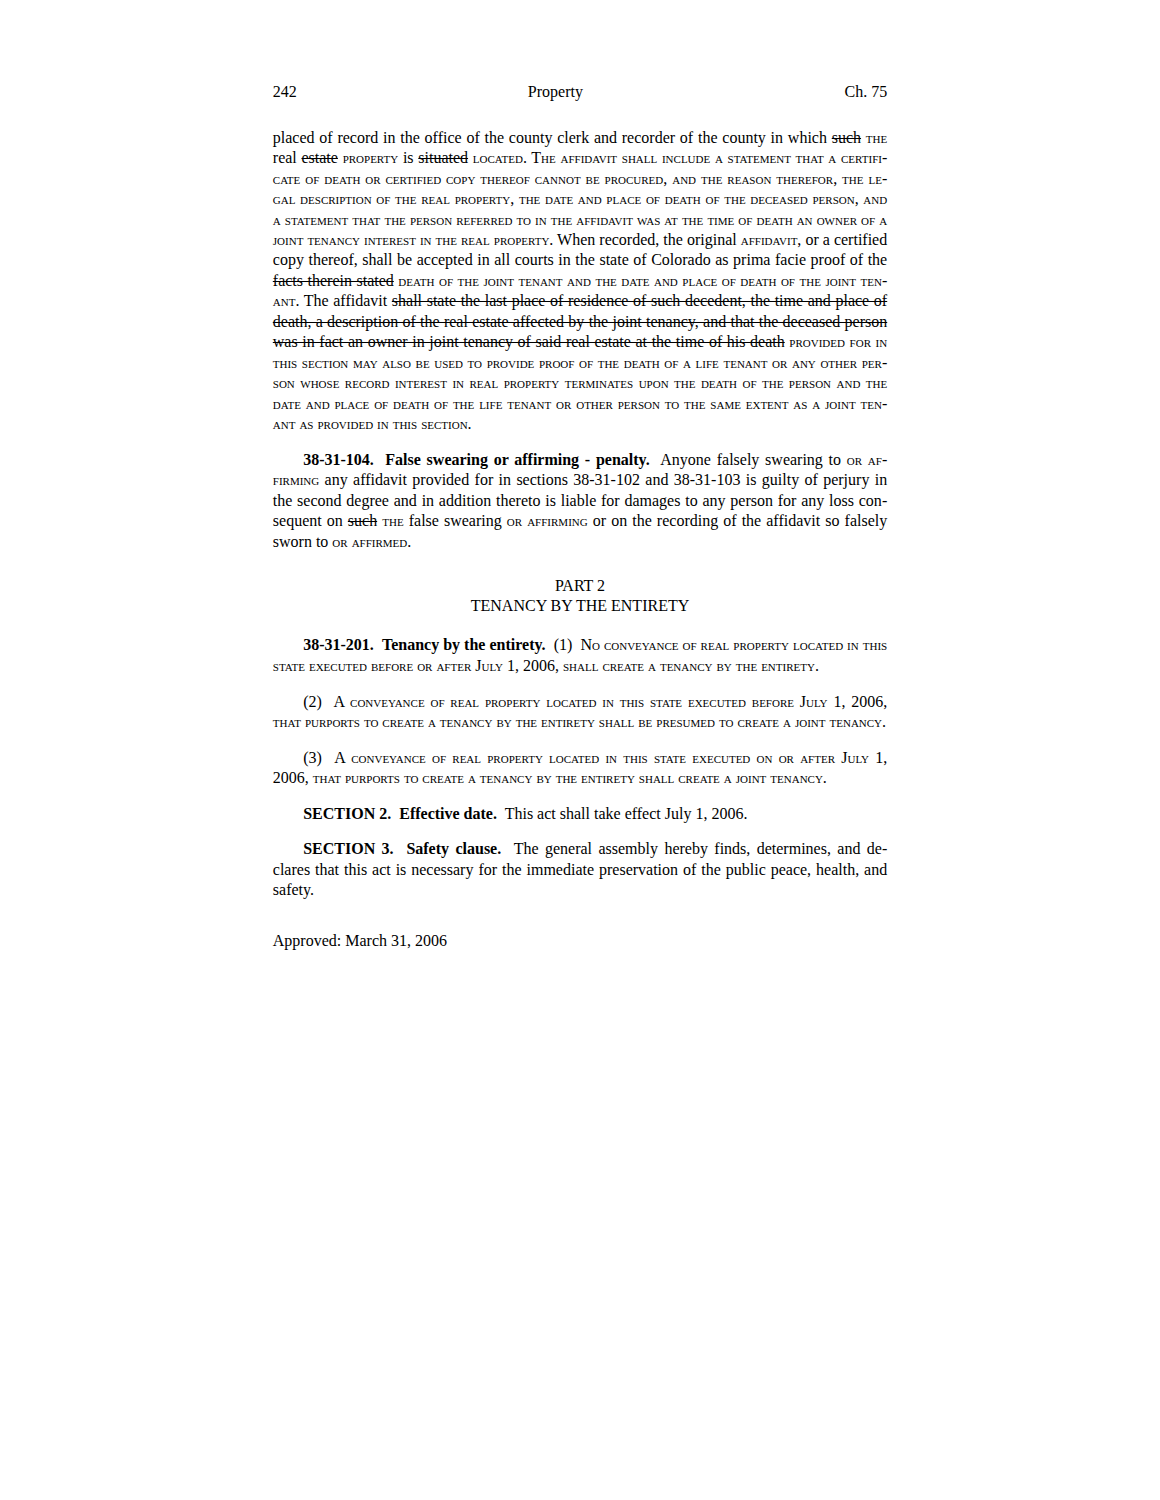242 Property Ch. 75
placed of record in the office of the county clerk and recorder of the county in which such the real estate property is situated located. The affidavit shall include a statement that a certificate of death or certified copy thereof cannot be procured, and the reason therefor, the legal description of the real property, the date and place of death of the deceased person, and a statement that the person referred to in the affidavit was at the time of death an owner of a joint tenancy interest in the real property. When recorded, the original affidavit, or a certified copy thereof, shall be accepted in all courts in the state of Colorado as prima facie proof of the facts therein stated death of the joint tenant and the date and place of death of the joint tenant. The affidavit shall state the last place of residence of such decedent, the time and place of death, a description of the real estate affected by the joint tenancy, and that the deceased person was in fact an owner in joint tenancy of said real estate at the time of his death provided for in this section may also be used to provide proof of the death of a life tenant or any other person whose record interest in real property terminates upon the death of the person and the date and place of death of the life tenant or other person to the same extent as a joint tenant as provided in this section.
38-31-104. False swearing or affirming - penalty. Anyone falsely swearing to or affirming any affidavit provided for in sections 38-31-102 and 38-31-103 is guilty of perjury in the second degree and in addition thereto is liable for damages to any person for any loss consequent on such the false swearing or affirming or on the recording of the affidavit so falsely sworn to or affirmed.
PART 2 TENANCY BY THE ENTIRETY
38-31-201. Tenancy by the entirety. (1) No conveyance of real property located in this state executed before or after July 1, 2006, shall create a tenancy by the entirety.
(2) A conveyance of real property located in this state executed before July 1, 2006, that purports to create a tenancy by the entirety shall be presumed to create a joint tenancy.
(3) A conveyance of real property located in this state executed on or after July 1, 2006, that purports to create a tenancy by the entirety shall create a joint tenancy.
SECTION 2. Effective date. This act shall take effect July 1, 2006.
SECTION 3. Safety clause. The general assembly hereby finds, determines, and declares that this act is necessary for the immediate preservation of the public peace, health, and safety.
Approved: March 31, 2006